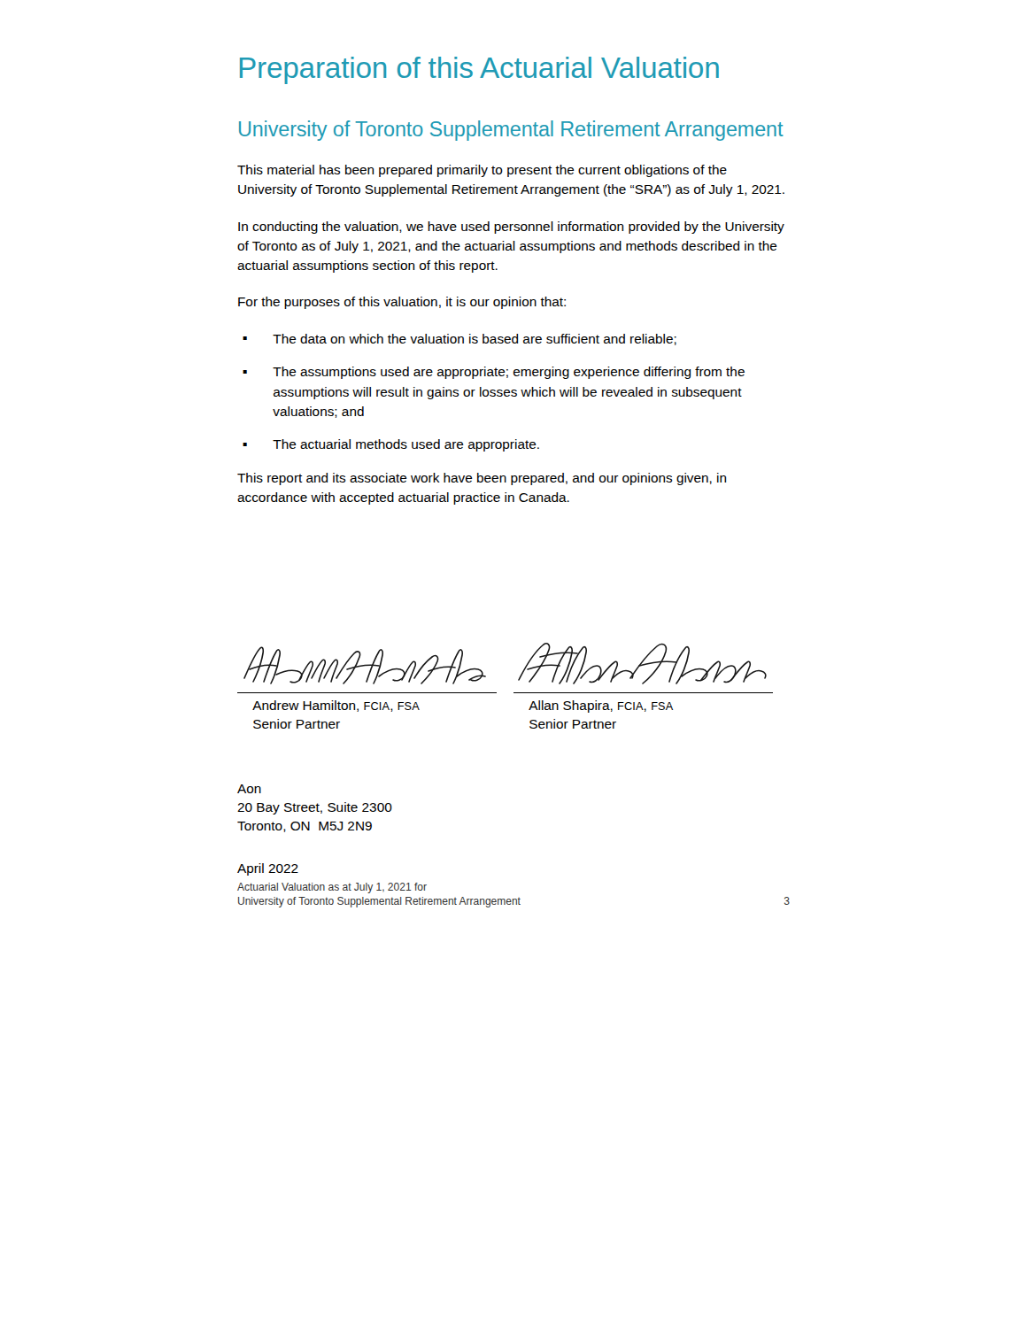Preparation of this Actuarial Valuation
University of Toronto Supplemental Retirement Arrangement
This material has been prepared primarily to present the current obligations of the University of Toronto Supplemental Retirement Arrangement (the “SRA”) as of July 1, 2021.
In conducting the valuation, we have used personnel information provided by the University of Toronto as of July 1, 2021, and the actuarial assumptions and methods described in the actuarial assumptions section of this report.
For the purposes of this valuation, it is our opinion that:
The data on which the valuation is based are sufficient and reliable;
The assumptions used are appropriate; emerging experience differing from the assumptions will result in gains or losses which will be revealed in subsequent valuations; and
The actuarial methods used are appropriate.
This report and its associate work have been prepared, and our opinions given, in accordance with accepted actuarial practice in Canada.
| Andrew Hamilton, FCIA , FSA Senior Partner | Allan Shapira, FCIA , FSA Senior Partner |
Aon
20 Bay Street, Suite 2300
Toronto, ON M5J 2N9
April 2022
| Actuarial Valuation as at July 1, 2021 for University of Toronto Supplemental Retirement Arrangement | 3 |